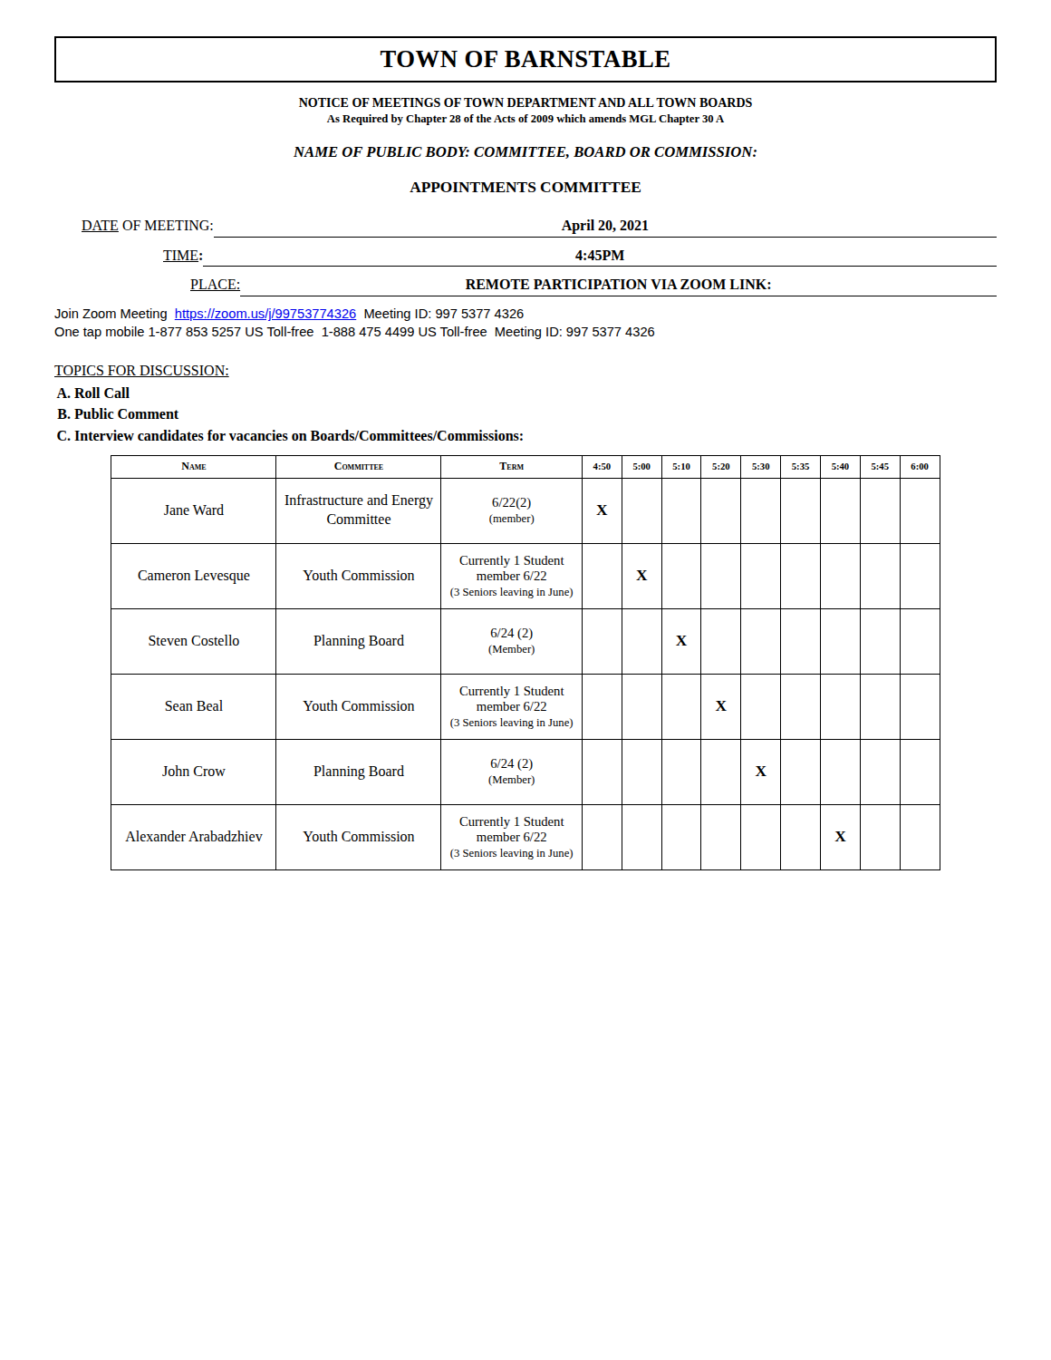TOWN OF BARNSTABLE
NOTICE OF MEETINGS OF TOWN DEPARTMENT AND ALL TOWN BOARDS
As Required by Chapter 28 of the Acts of 2009 which amends MGL Chapter 30 A
NAME OF PUBLIC BODY: COMMITTEE, BOARD OR COMMISSION:
APPOINTMENTS COMMITTEE
DATE OF MEETING: April 20, 2021
TIME: 4:45PM
PLACE: REMOTE PARTICIPATION VIA ZOOM LINK:
Join Zoom Meeting https://zoom.us/j/99753774326 Meeting ID: 997 5377 4326
One tap mobile 1-877 853 5257 US Toll-free 1-888 475 4499 US Toll-free Meeting ID: 997 5377 4326
TOPICS FOR DISCUSSION:
Roll Call
Public Comment
Interview candidates for vacancies on Boards/Committees/Commissions:
| Name | Committee | Term | 4:50 | 5:00 | 5:10 | 5:20 | 5:30 | 5:35 | 5:40 | 5:45 | 6:00 |
| --- | --- | --- | --- | --- | --- | --- | --- | --- | --- | --- | --- |
| Jane Ward | Infrastructure and Energy Committee | 6/22(2) (member) | X | | | | | | | | |
| Cameron Levesque | Youth Commission | Currently 1 Student member 6/22 (3 Seniors leaving in June) | | X | | | | | | | |
| Steven Costello | Planning Board | 6/24 (2) (Member) | | | X | | | | | | |
| Sean Beal | Youth Commission | Currently 1 Student member 6/22 (3 Seniors leaving in June) | | | | X | | | | | |
| John Crow | Planning Board | 6/24 (2) (Member) | | | | | X | | | | |
| Alexander Arabadzhiev | Youth Commission | Currently 1 Student member 6/22 (3 Seniors leaving in June) | | | | | | | X | | |